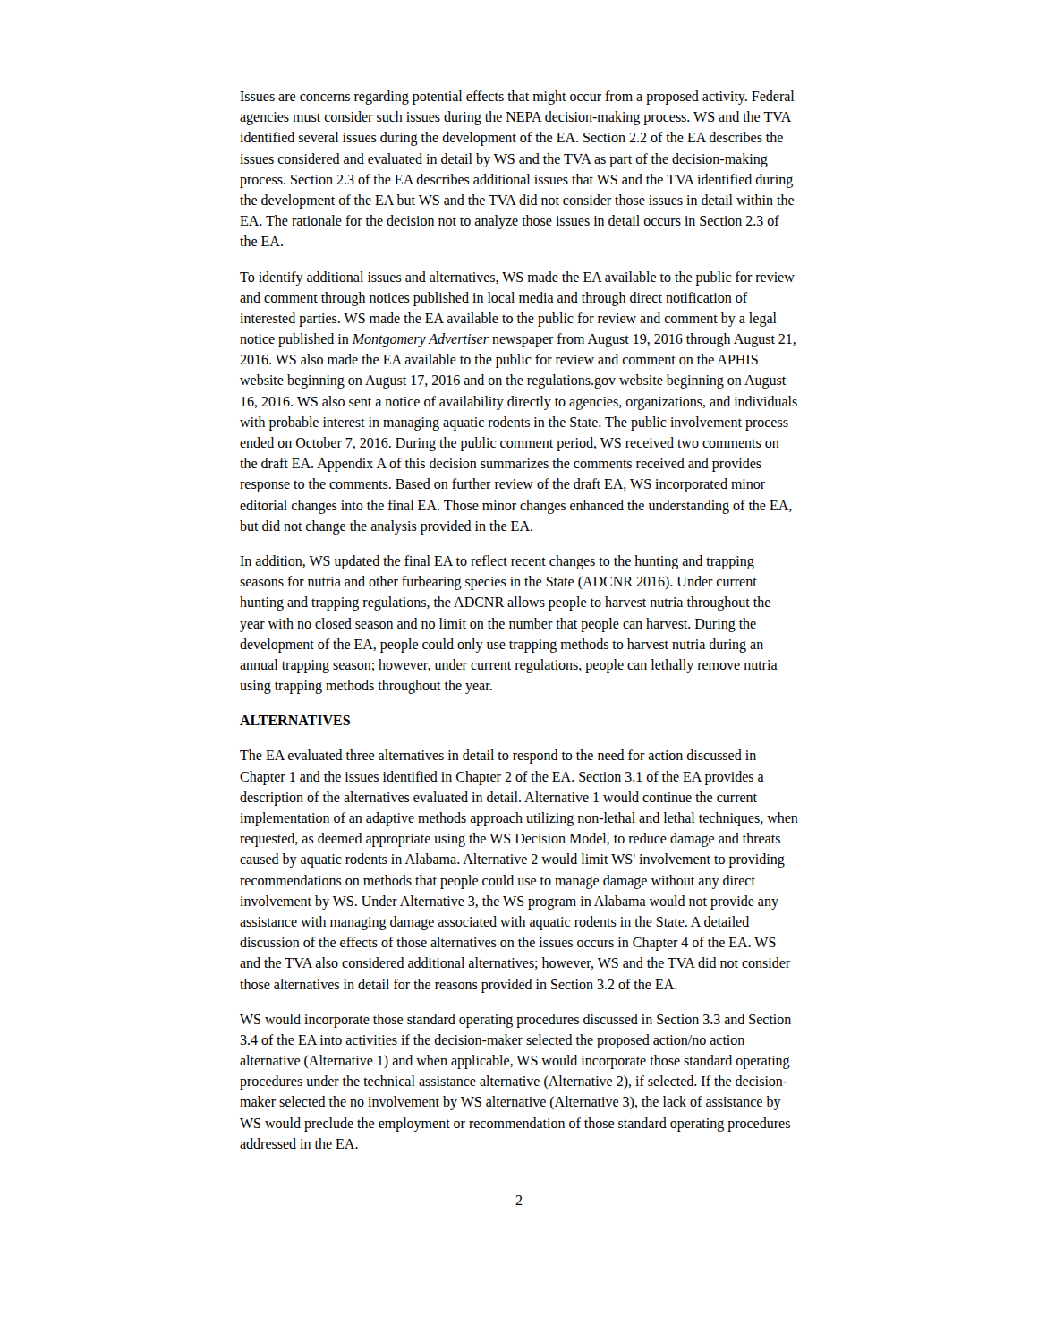Issues are concerns regarding potential effects that might occur from a proposed activity. Federal agencies must consider such issues during the NEPA decision-making process. WS and the TVA identified several issues during the development of the EA. Section 2.2 of the EA describes the issues considered and evaluated in detail by WS and the TVA as part of the decision-making process. Section 2.3 of the EA describes additional issues that WS and the TVA identified during the development of the EA but WS and the TVA did not consider those issues in detail within the EA. The rationale for the decision not to analyze those issues in detail occurs in Section 2.3 of the EA.
To identify additional issues and alternatives, WS made the EA available to the public for review and comment through notices published in local media and through direct notification of interested parties. WS made the EA available to the public for review and comment by a legal notice published in Montgomery Advertiser newspaper from August 19, 2016 through August 21, 2016. WS also made the EA available to the public for review and comment on the APHIS website beginning on August 17, 2016 and on the regulations.gov website beginning on August 16, 2016. WS also sent a notice of availability directly to agencies, organizations, and individuals with probable interest in managing aquatic rodents in the State. The public involvement process ended on October 7, 2016. During the public comment period, WS received two comments on the draft EA. Appendix A of this decision summarizes the comments received and provides response to the comments. Based on further review of the draft EA, WS incorporated minor editorial changes into the final EA. Those minor changes enhanced the understanding of the EA, but did not change the analysis provided in the EA.
In addition, WS updated the final EA to reflect recent changes to the hunting and trapping seasons for nutria and other furbearing species in the State (ADCNR 2016). Under current hunting and trapping regulations, the ADCNR allows people to harvest nutria throughout the year with no closed season and no limit on the number that people can harvest. During the development of the EA, people could only use trapping methods to harvest nutria during an annual trapping season; however, under current regulations, people can lethally remove nutria using trapping methods throughout the year.
Alternatives
The EA evaluated three alternatives in detail to respond to the need for action discussed in Chapter 1 and the issues identified in Chapter 2 of the EA. Section 3.1 of the EA provides a description of the alternatives evaluated in detail. Alternative 1 would continue the current implementation of an adaptive methods approach utilizing non-lethal and lethal techniques, when requested, as deemed appropriate using the WS Decision Model, to reduce damage and threats caused by aquatic rodents in Alabama. Alternative 2 would limit WS' involvement to providing recommendations on methods that people could use to manage damage without any direct involvement by WS. Under Alternative 3, the WS program in Alabama would not provide any assistance with managing damage associated with aquatic rodents in the State. A detailed discussion of the effects of those alternatives on the issues occurs in Chapter 4 of the EA. WS and the TVA also considered additional alternatives; however, WS and the TVA did not consider those alternatives in detail for the reasons provided in Section 3.2 of the EA.
WS would incorporate those standard operating procedures discussed in Section 3.3 and Section 3.4 of the EA into activities if the decision-maker selected the proposed action/no action alternative (Alternative 1) and when applicable, WS would incorporate those standard operating procedures under the technical assistance alternative (Alternative 2), if selected. If the decision-maker selected the no involvement by WS alternative (Alternative 3), the lack of assistance by WS would preclude the employment or recommendation of those standard operating procedures addressed in the EA.
2